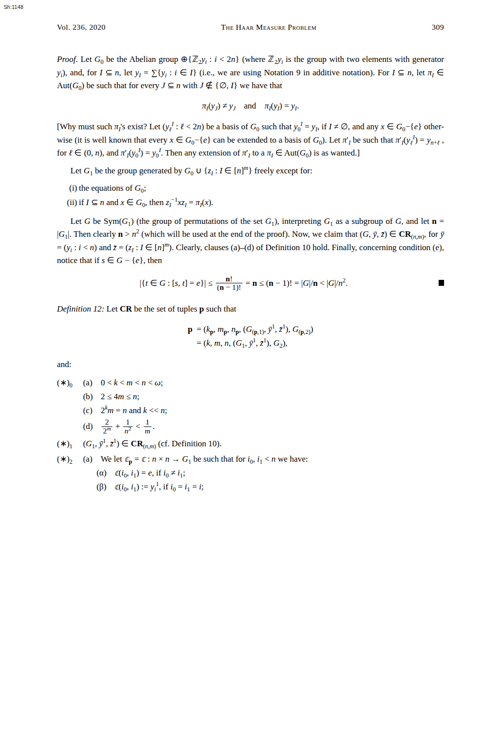Sh:1148
Vol. 236, 2020 The Haar Measure Problem 309
Proof. Let G0 be the Abelian group ⊕{ℤ2yi : i < 2n} (where ℤ2yi is the group with two elements with generator yi), and, for I ⊆ n, let yI = ∑{yi : i ∈ I} (i.e., we are using Notation 9 in additive notation). For I ⊆ n, let πI ∈ Aut(G0) be such that for every J ⊆ n with J ∉ {∅, I} we have that
πI(yJ) ≠ yJ and πI(yI) = yI.
[Why must such πI's exist? Let (yℓI : ℓ < 2n) be a basis of G0 such that y0I = yI, if I ≠ ∅, and any x ∈ G0−{e} otherwise (it is well known that every x ∈ G0−{e} can be extended to a basis of G0). Let π′I be such that π′I(yℓI) = yn+ℓ , for ℓ ∈ (0, n), and π′I(y0I) = y0I. Then any extension of π′I to a πI ∈ Aut(G0) is as wanted.]
Let G1 be the group generated by G0 ∪ {zI : I ∈ [n]m} freely except for:
(i) the equations of G0;
(ii) if I ⊆ n and x ∈ G0, then zI−1xzI = πI(x).
Let G be Sym(G1) (the group of permutations of the set G1), interpreting G1 as a subgroup of G, and let n = |G1|. Then clearly n > n2 (which will be used at the end of the proof). Now, we claim that (G, ȳ, z̄) ∈ CR(n,m), for ȳ = (yi : i < n) and z̄ = (zI : I ∈ [n]m). Clearly, clauses (a)–(d) of Definition 10 hold. Finally, concerning condition (e), notice that if s ∈ G − {e}, then
|{t ∈ G : [s, t] = e}| ≤ n!(n − 1)! = n ≤ (n − 1)! = |G|/n < |G|/n2.
Definition 12: Let CR be the set of tuples p such that
| p | = | ( k p , m p , n p , ( G ( p ,1) , ȳ 1 , z̄ 1 ), G ( p ,2) ) |
| | = | ( k , m , n , ( G 1 , ȳ 1 , z̄ 1 ), G 2 ), |
and:
(∗)0
(a) 0 < k < m < n < ω;
(b) 2 ≤ 4m ≤ n;
(c) 2km = n and k << n;
(d) 22m + 1 n2 < 1 m.
(∗)1
(G1, ȳ1, z̄1) ∈ CR(n,m) (cf. Definition 10).
(∗)2
(a) We let 𝕔p = 𝕔 : n × n → G1 be such that for i0, i1 < n we have:
(α) 𝕔(i0, i1) = e, if i0 ≠ i1;
(β) 𝕔(i0, i1) := yi1, if i0 = i1 = i;